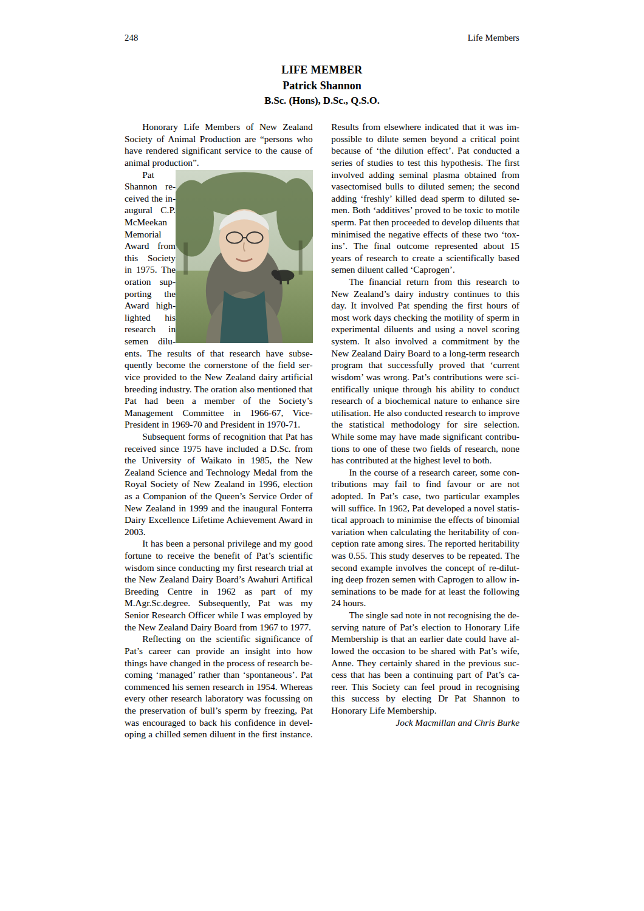248 Life Members
LIFE MEMBER
Patrick Shannon
B.Sc. (Hons), D.Sc., Q.S.O.
Honorary Life Members of New Zealand Society of Animal Production are “persons who have rendered significant service to the cause of animal production”.
Pat Shannon received the inaugural C.P. McMeekan Memorial Award from this Society in 1975. The oration supporting the Award highlighted his research in semen diluents. The results of that research have subsequently become the cornerstone of the field service provided to the New Zealand dairy artificial breeding industry. The oration also mentioned that Pat had been a member of the Society’s Management Committee in 1966-67, Vice-President in 1969-70 and President in 1970-71.
Subsequent forms of recognition that Pat has received since 1975 have included a D.Sc. from the University of Waikato in 1985, the New Zealand Science and Technology Medal from the Royal Society of New Zealand in 1996, election as a Companion of the Queen’s Service Order of New Zealand in 1999 and the inaugural Fonterra Dairy Excellence Lifetime Achievement Award in 2003.
It has been a personal privilege and my good fortune to receive the benefit of Pat’s scientific wisdom since conducting my first research trial at the New Zealand Dairy Board’s Awahuri Artifical Breeding Centre in 1962 as part of my M.Agr.Sc.degree. Subsequently, Pat was my Senior Research Officer while I was employed by the New Zealand Dairy Board from 1967 to 1977.
Reflecting on the scientific significance of Pat’s career can provide an insight into how things have changed in the process of research becoming ‘managed’ rather than ‘spontaneous’. Pat commenced his semen research in 1954. Whereas every other research laboratory was focussing on the preservation of bull’s sperm by freezing, Pat was encouraged to back his confidence in developing a chilled semen diluent in the first instance. Results from elsewhere indicated that it was impossible to dilute semen beyond a critical point because of ‘the dilution effect’. Pat conducted a series of studies to test this hypothesis. The first involved adding seminal plasma obtained from vasectomised bulls to diluted semen; the second adding ‘freshly’ killed dead sperm to diluted semen. Both ‘additives’ proved to be toxic to motile sperm. Pat then proceeded to develop diluents that minimised the negative effects of these two ‘toxins’. The final outcome represented about 15 years of research to create a scientifically based semen diluent called ‘Caprogen’.
The financial return from this research to New Zealand’s dairy industry continues to this day. It involved Pat spending the first hours of most work days checking the motility of sperm in experimental diluents and using a novel scoring system. It also involved a commitment by the New Zealand Dairy Board to a long-term research program that successfully proved that ‘current wisdom’ was wrong. Pat’s contributions were scientifically unique through his ability to conduct research of a biochemical nature to enhance sire utilisation. He also conducted research to improve the statistical methodology for sire selection. While some may have made significant contributions to one of these two fields of research, none has contributed at the highest level to both.
In the course of a research career, some contributions may fail to find favour or are not adopted. In Pat’s case, two particular examples will suffice. In 1962, Pat developed a novel statistical approach to minimise the effects of binomial variation when calculating the heritability of conception rate among sires. The reported heritability was 0.55. This study deserves to be repeated. The second example involves the concept of re-diluting deep frozen semen with Caprogen to allow inseminations to be made for at least the following 24 hours.
The single sad note in not recognising the deserving nature of Pat’s election to Honorary Life Membership is that an earlier date could have allowed the occasion to be shared with Pat’s wife, Anne. They certainly shared in the previous success that has been a continuing part of Pat’s career. This Society can feel proud in recognising this success by electing Dr Pat Shannon to Honorary Life Membership.
Jock Macmillan and Chris Burke